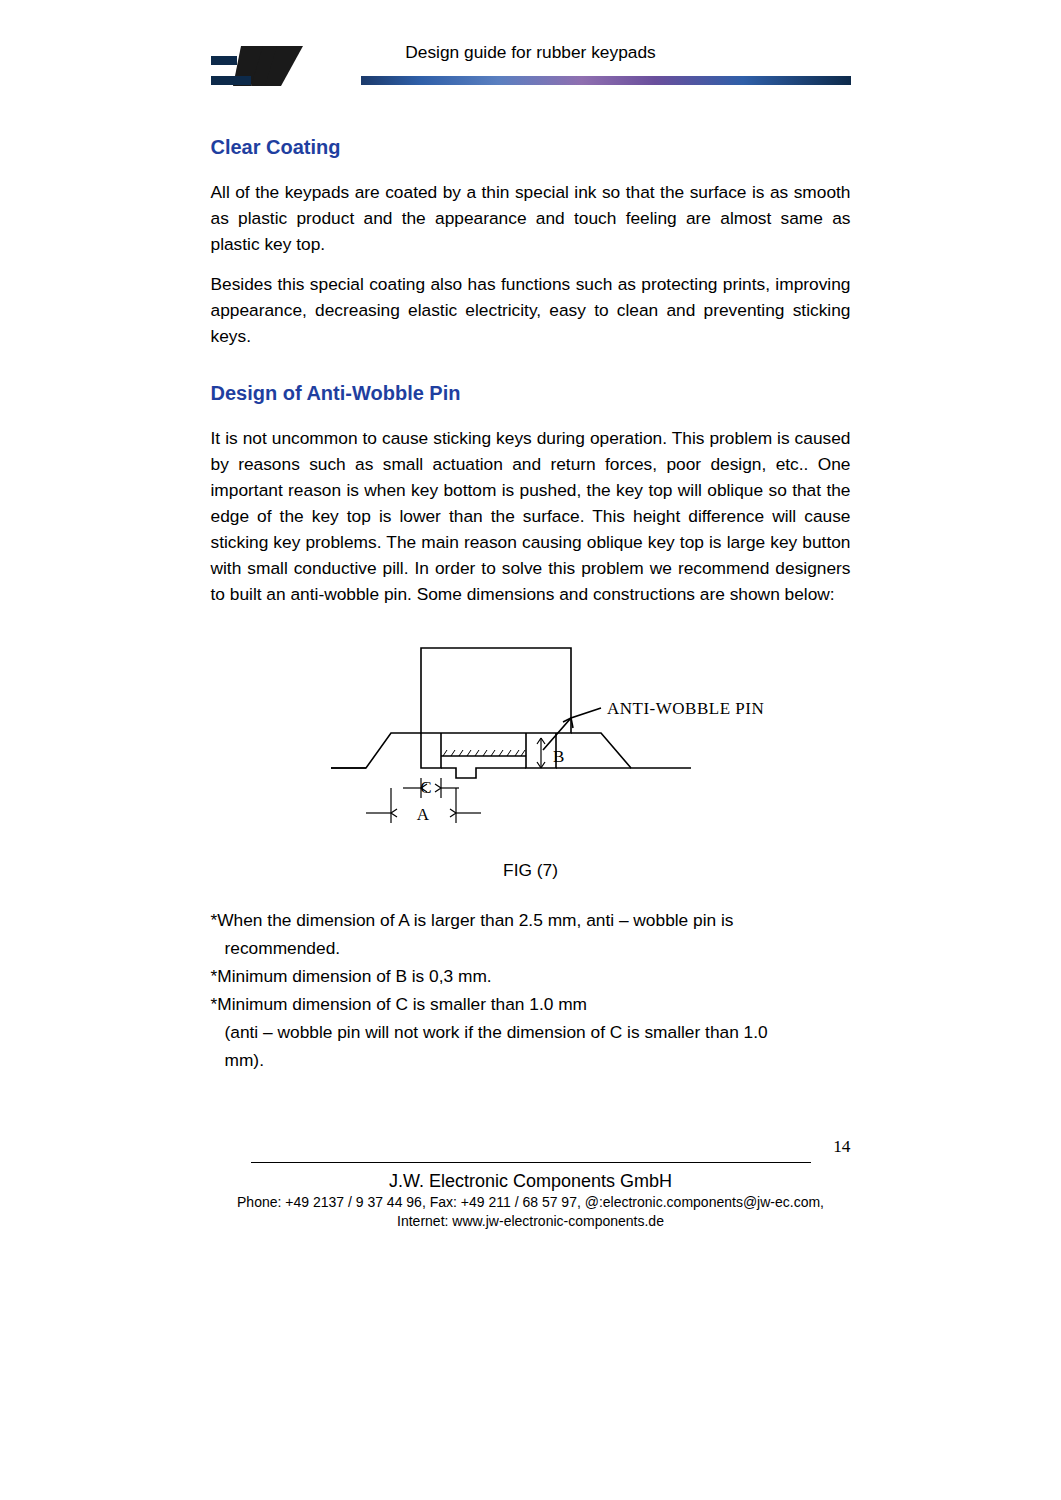Design guide for rubber keypads
Clear Coating
All of the keypads are coated by a thin special ink so that the surface is as smooth as plastic product and the appearance and touch feeling are almost same as plastic key top.
Besides this special coating also has functions such as protecting prints, improving appearance, decreasing elastic electricity, easy to clean and preventing sticking keys.
Design of Anti-Wobble Pin
It is not uncommon to cause sticking keys during operation. This problem is caused by reasons such as small actuation and return forces, poor design, etc.. One important reason is when key bottom is pushed, the key top will oblique so that the edge of the key top is lower than the surface. This height difference will cause sticking key problems. The main reason causing oblique key top is large key button with small conductive pill. In order to solve this problem we recommend designers to built an anti-wobble pin. Some dimensions and constructions are shown below:
C B A ANTI-WOBBLE PIN
FIG (7)
*When the dimension of A is larger than 2.5 mm, anti – wobble pin is
recommended.
*Minimum dimension of B is 0,3 mm.
*Minimum dimension of C is smaller than 1.0 mm
(anti – wobble pin will not work if the dimension of C is smaller than 1.0
mm).
14
J.W. Electronic Components GmbH
Phone: +49 2137 / 9 37 44 96, Fax: +49 211 / 68 57 97, @:electronic.components@jw-ec.com,
Internet: www.jw-electronic-components.de